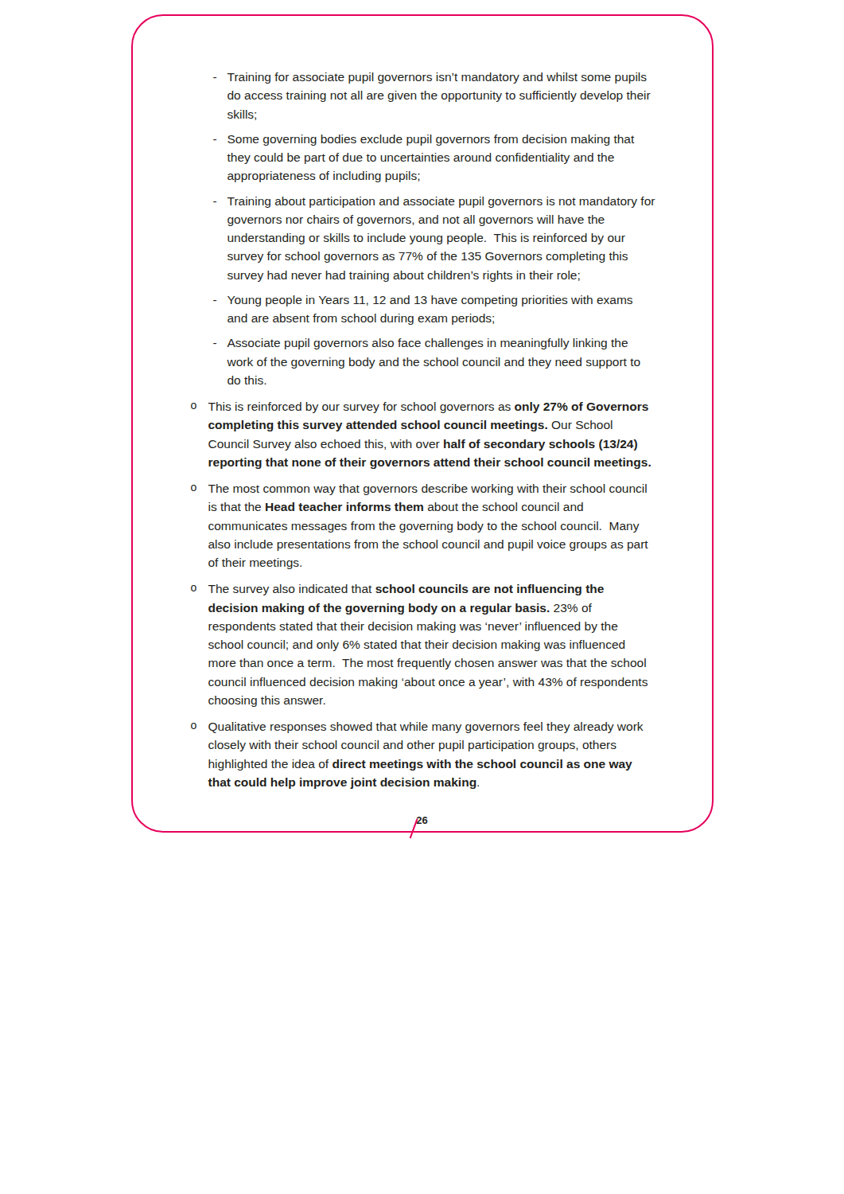Training for associate pupil governors isn’t mandatory and whilst some pupils do access training not all are given the opportunity to sufficiently develop their skills;
Some governing bodies exclude pupil governors from decision making that they could be part of due to uncertainties around confidentiality and the appropriateness of including pupils;
Training about participation and associate pupil governors is not mandatory for governors nor chairs of governors, and not all governors will have the understanding or skills to include young people. This is reinforced by our survey for school governors as 77% of the 135 Governors completing this survey had never had training about children’s rights in their role;
Young people in Years 11, 12 and 13 have competing priorities with exams and are absent from school during exam periods;
Associate pupil governors also face challenges in meaningfully linking the work of the governing body and the school council and they need support to do this.
This is reinforced by our survey for school governors as only 27% of Governors completing this survey attended school council meetings. Our School Council Survey also echoed this, with over half of secondary schools (13/24) reporting that none of their governors attend their school council meetings.
The most common way that governors describe working with their school council is that the Head teacher informs them about the school council and communicates messages from the governing body to the school council. Many also include presentations from the school council and pupil voice groups as part of their meetings.
The survey also indicated that school councils are not influencing the decision making of the governing body on a regular basis. 23% of respondents stated that their decision making was ‘never’ influenced by the school council; and only 6% stated that their decision making was influenced more than once a term. The most frequently chosen answer was that the school council influenced decision making ‘about once a year’, with 43% of respondents choosing this answer.
Qualitative responses showed that while many governors feel they already work closely with their school council and other pupil participation groups, others highlighted the idea of direct meetings with the school council as one way that could help improve joint decision making.
26